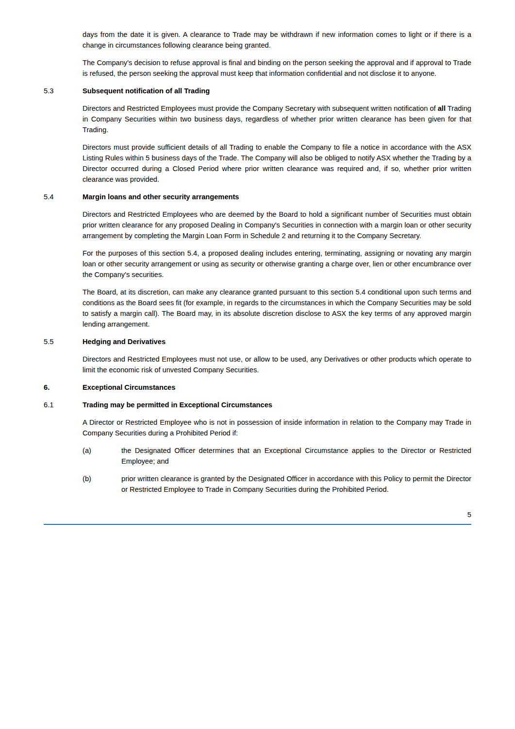days from the date it is given. A clearance to Trade may be withdrawn if new information comes to light or if there is a change in circumstances following clearance being granted.
The Company's decision to refuse approval is final and binding on the person seeking the approval and if approval to Trade is refused, the person seeking the approval must keep that information confidential and not disclose it to anyone.
5.3
Subsequent notification of all Trading
Directors and Restricted Employees must provide the Company Secretary with subsequent written notification of all Trading in Company Securities within two business days, regardless of whether prior written clearance has been given for that Trading.
Directors must provide sufficient details of all Trading to enable the Company to file a notice in accordance with the ASX Listing Rules within 5 business days of the Trade. The Company will also be obliged to notify ASX whether the Trading by a Director occurred during a Closed Period where prior written clearance was required and, if so, whether prior written clearance was provided.
5.4
Margin loans and other security arrangements
Directors and Restricted Employees who are deemed by the Board to hold a significant number of Securities must obtain prior written clearance for any proposed Dealing in Company's Securities in connection with a margin loan or other security arrangement by completing the Margin Loan Form in Schedule 2 and returning it to the Company Secretary.
For the purposes of this section 5.4, a proposed dealing includes entering, terminating, assigning or novating any margin loan or other security arrangement or using as security or otherwise granting a charge over, lien or other encumbrance over the Company's securities.
The Board, at its discretion, can make any clearance granted pursuant to this section 5.4 conditional upon such terms and conditions as the Board sees fit (for example, in regards to the circumstances in which the Company Securities may be sold to satisfy a margin call). The Board may, in its absolute discretion disclose to ASX the key terms of any approved margin lending arrangement.
5.5
Hedging and Derivatives
Directors and Restricted Employees must not use, or allow to be used, any Derivatives or other products which operate to limit the economic risk of unvested Company Securities.
6.
Exceptional Circumstances
6.1
Trading may be permitted in Exceptional Circumstances
A Director or Restricted Employee who is not in possession of inside information in relation to the Company may Trade in Company Securities during a Prohibited Period if:
(a)
the Designated Officer determines that an Exceptional Circumstance applies to the Director or Restricted Employee; and
(b)
prior written clearance is granted by the Designated Officer in accordance with this Policy to permit the Director or Restricted Employee to Trade in Company Securities during the Prohibited Period.
5